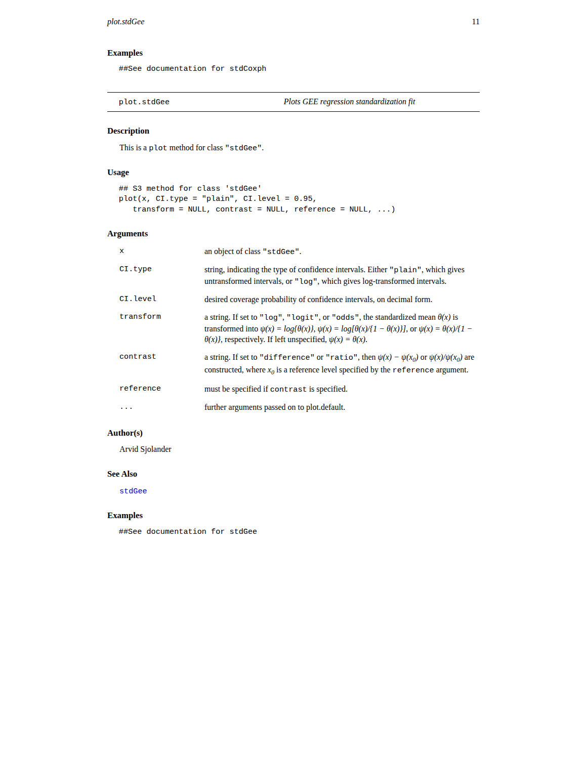plot.stdGee 11
Examples
##See documentation for stdCoxph
plot.stdGee Plots GEE regression standardization fit
Description
This is a plot method for class "stdGee".
Usage
## S3 method for class 'stdGee'
plot(x, CI.type = "plain", CI.level = 0.95,
   transform = NULL, contrast = NULL, reference = NULL, ...)
Arguments
x
an object of class "stdGee".
CI.type
string, indicating the type of confidence intervals. Either "plain", which gives untransformed intervals, or "log", which gives log-transformed intervals.
CI.level
desired coverage probability of confidence intervals, on decimal form.
transform
a string. If set to "log", "logit", or "odds", the standardized mean θ(x) is transformed into ψ(x) = log{θ(x)}, ψ(x) = log[θ(x)/{1 − θ(x)}], or ψ(x) = θ(x)/{1 − θ(x)}, respectively. If left unspecified, ψ(x) = θ(x).
contrast
a string. If set to "difference" or "ratio", then ψ(x) − ψ(x0) or ψ(x)/ψ(x0) are constructed, where x0 is a reference level specified by the reference argument.
reference
must be specified if contrast is specified.
...
further arguments passed on to plot.default.
Author(s)
Arvid Sjolander
See Also
stdGee
Examples
##See documentation for stdGee